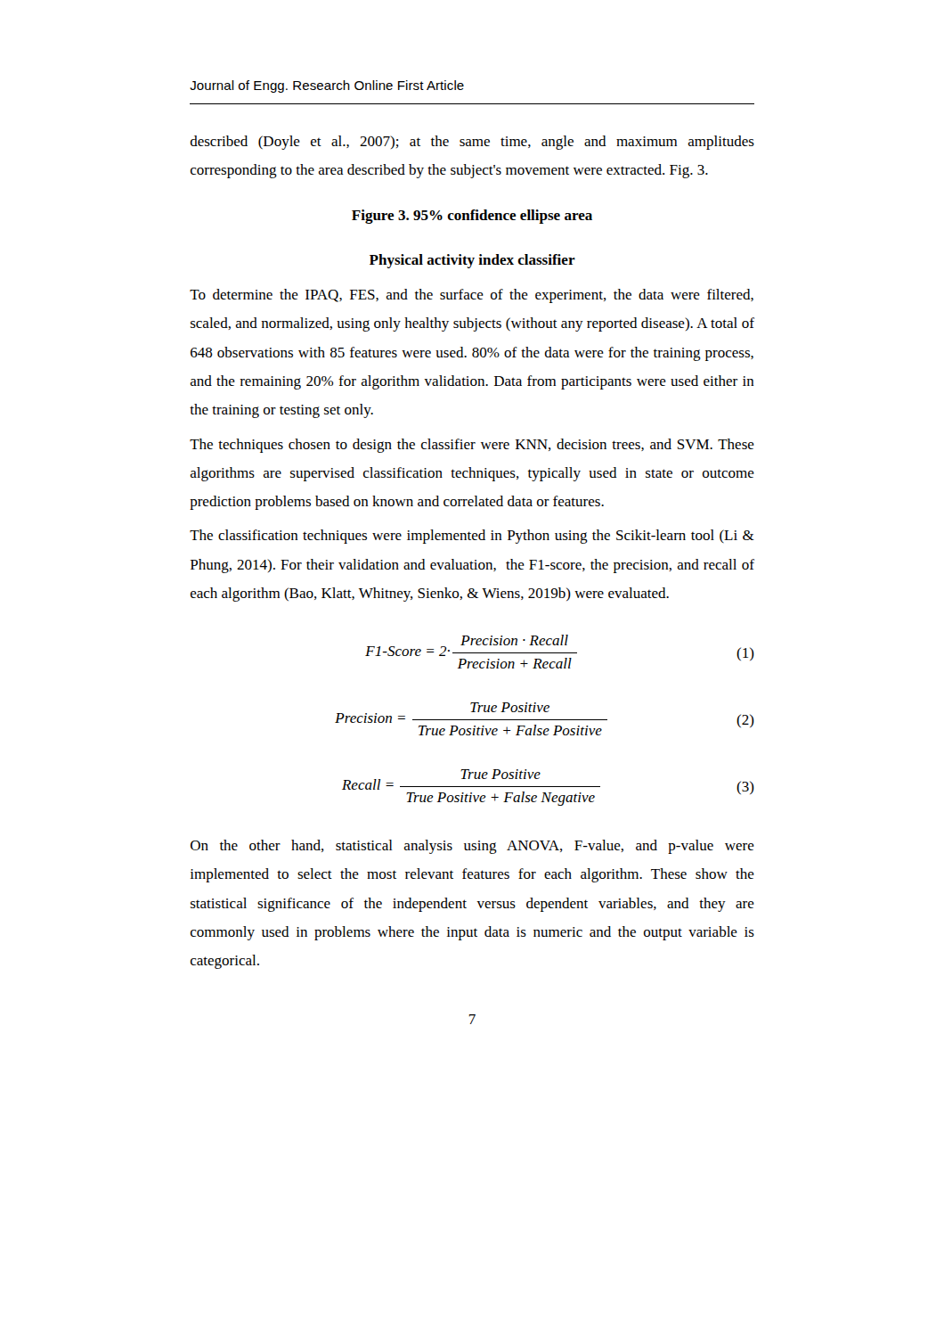Journal of Engg. Research Online First Article
described (Doyle et al., 2007); at the same time, angle and maximum amplitudes corresponding to the area described by the subject's movement were extracted. Fig. 3.
Figure 3. 95% confidence ellipse area
Physical activity index classifier
To determine the IPAQ, FES, and the surface of the experiment, the data were filtered, scaled, and normalized, using only healthy subjects (without any reported disease). A total of 648 observations with 85 features were used. 80% of the data were for the training process, and the remaining 20% for algorithm validation. Data from participants were used either in the training or testing set only.
The techniques chosen to design the classifier were KNN, decision trees, and SVM. These algorithms are supervised classification techniques, typically used in state or outcome prediction problems based on known and correlated data or features.
The classification techniques were implemented in Python using the Scikit-learn tool (Li & Phung, 2014). For their validation and evaluation, the F1-score, the precision, and recall of each algorithm (Bao, Klatt, Whitney, Sienko, & Wiens, 2019b) were evaluated.
F1-Score = 2·Precision · Recall Precision + Recall
(1)
Precision = True Positive True Positive + False Positive
(2)
Recall = True Positive True Positive + False Negative
(3)
On the other hand, statistical analysis using ANOVA, F-value, and p-value were implemented to select the most relevant features for each algorithm. These show the statistical significance of the independent versus dependent variables, and they are commonly used in problems where the input data is numeric and the output variable is categorical.
7